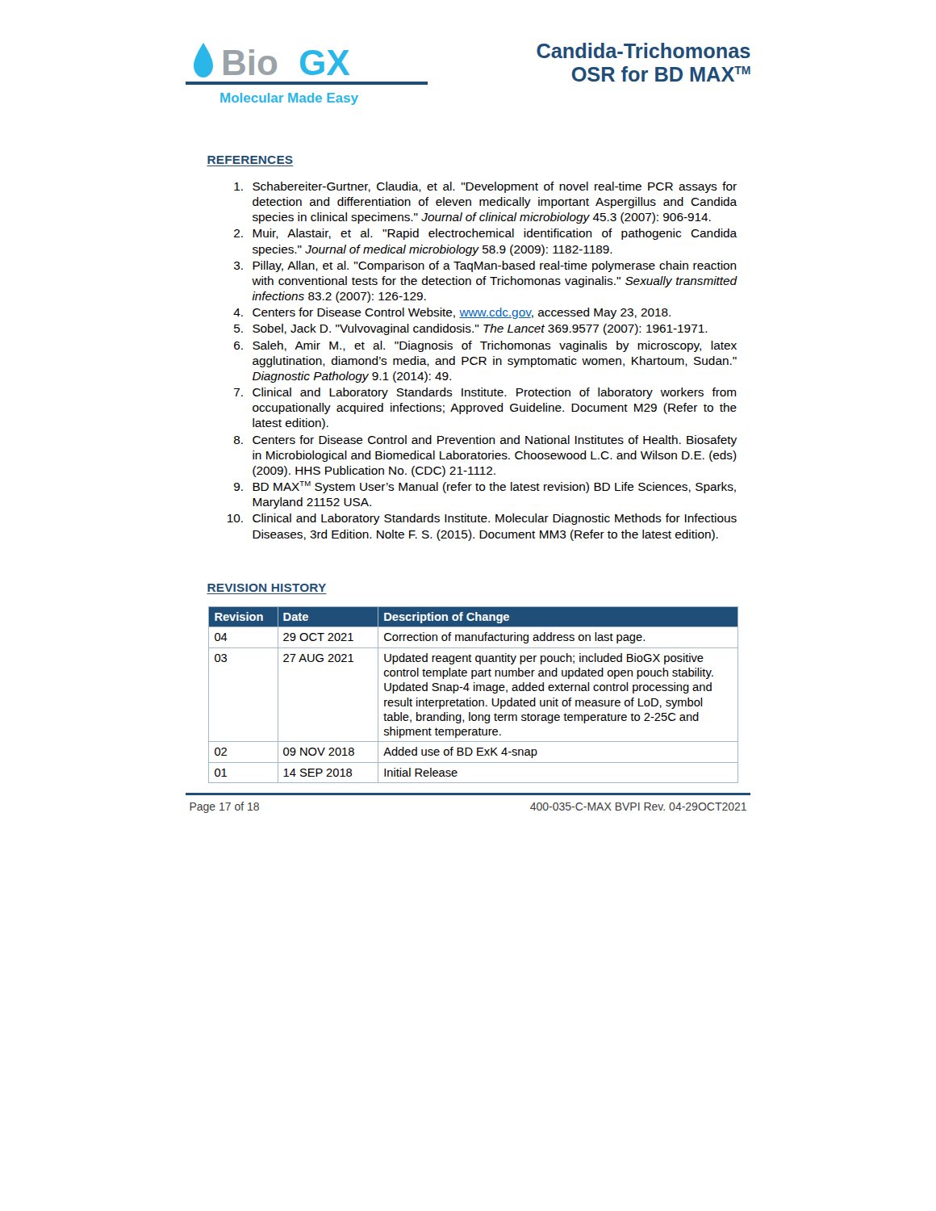Bio GX Molecular Made Easy
Candida-Trichomonas
OSR for BD MAXTM
REFERENCES
Schabereiter-Gurtner, Claudia, et al. "Development of novel real-time PCR assays for detection and differentiation of eleven medically important Aspergillus and Candida species in clinical specimens." Journal of clinical microbiology 45.3 (2007): 906-914.
Muir, Alastair, et al. "Rapid electrochemical identification of pathogenic Candida species." Journal of medical microbiology 58.9 (2009): 1182-1189.
Pillay, Allan, et al. "Comparison of a TaqMan-based real-time polymerase chain reaction with conventional tests for the detection of Trichomonas vaginalis." Sexually transmitted infections 83.2 (2007): 126-129.
Centers for Disease Control Website, www.cdc.gov, accessed May 23, 2018.
Sobel, Jack D. "Vulvovaginal candidosis." The Lancet 369.9577 (2007): 1961-1971.
Saleh, Amir M., et al. "Diagnosis of Trichomonas vaginalis by microscopy, latex agglutination, diamond’s media, and PCR in symptomatic women, Khartoum, Sudan." Diagnostic Pathology 9.1 (2014): 49.
Clinical and Laboratory Standards Institute. Protection of laboratory workers from occupationally acquired infections; Approved Guideline. Document M29 (Refer to the latest edition).
Centers for Disease Control and Prevention and National Institutes of Health. Biosafety in Microbiological and Biomedical Laboratories. Choosewood L.C. and Wilson D.E. (eds) (2009). HHS Publication No. (CDC) 21-1112.
BD MAXTM System User’s Manual (refer to the latest revision) BD Life Sciences, Sparks, Maryland 21152 USA.
Clinical and Laboratory Standards Institute. Molecular Diagnostic Methods for Infectious Diseases, 3rd Edition. Nolte F. S. (2015). Document MM3 (Refer to the latest edition).
REVISION HISTORY
| Revision | Date | Description of Change |
| --- | --- | --- |
| 04 | 29 OCT 2021 | Correction of manufacturing address on last page. |
| 03 | 27 AUG 2021 | Updated reagent quantity per pouch; included BioGX positive control template part number and updated open pouch stability. Updated Snap-4 image, added external control processing and result interpretation. Updated unit of measure of LoD, symbol table, branding, long term storage temperature to 2-25C and shipment temperature. |
| 02 | 09 NOV 2018 | Added use of BD ExK 4-snap |
| 01 | 14 SEP 2018 | Initial Release |
Page 17 of 18 400-035-C-MAX BVPI Rev. 04-29OCT2021